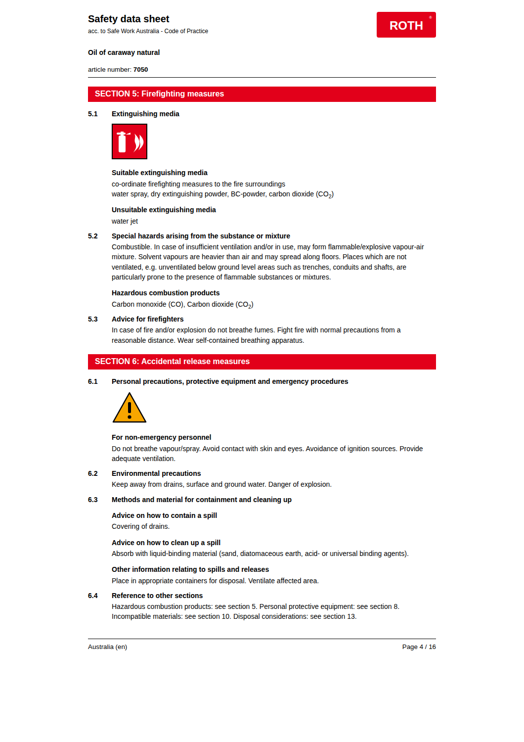Safety data sheet
acc. to Safe Work Australia - Code of Practice
ROTH ®
Oil of caraway natural
article number: 7050
SECTION 5: Firefighting measures
5.1
Extinguishing media
Suitable extinguishing media
co-ordinate firefighting measures to the fire surroundings
water spray, dry extinguishing powder, BC-powder, carbon dioxide (CO2)
Unsuitable extinguishing media
water jet
5.2
Special hazards arising from the substance or mixture
Combustible. In case of insufficient ventilation and/or in use, may form flammable/explosive vapour-air mixture. Solvent vapours are heavier than air and may spread along floors. Places which are not ventilated, e.g. unventilated below ground level areas such as trenches, conduits and shafts, are particularly prone to the presence of flammable substances or mixtures.
Hazardous combustion products
Carbon monoxide (CO), Carbon dioxide (CO2)
5.3
Advice for firefighters
In case of fire and/or explosion do not breathe fumes. Fight fire with normal precautions from a reasonable distance. Wear self-contained breathing apparatus.
SECTION 6: Accidental release measures
6.1
Personal precautions, protective equipment and emergency procedures
For non-emergency personnel
Do not breathe vapour/spray. Avoid contact with skin and eyes. Avoidance of ignition sources. Provide adequate ventilation.
6.2
Environmental precautions
Keep away from drains, surface and ground water. Danger of explosion.
6.3
Methods and material for containment and cleaning up
Advice on how to contain a spill
Covering of drains.
Advice on how to clean up a spill
Absorb with liquid-binding material (sand, diatomaceous earth, acid- or universal binding agents).
Other information relating to spills and releases
Place in appropriate containers for disposal. Ventilate affected area.
6.4
Reference to other sections
Hazardous combustion products: see section 5. Personal protective equipment: see section 8. Incompatible materials: see section 10. Disposal considerations: see section 13.
Australia (en) Page 4 / 16